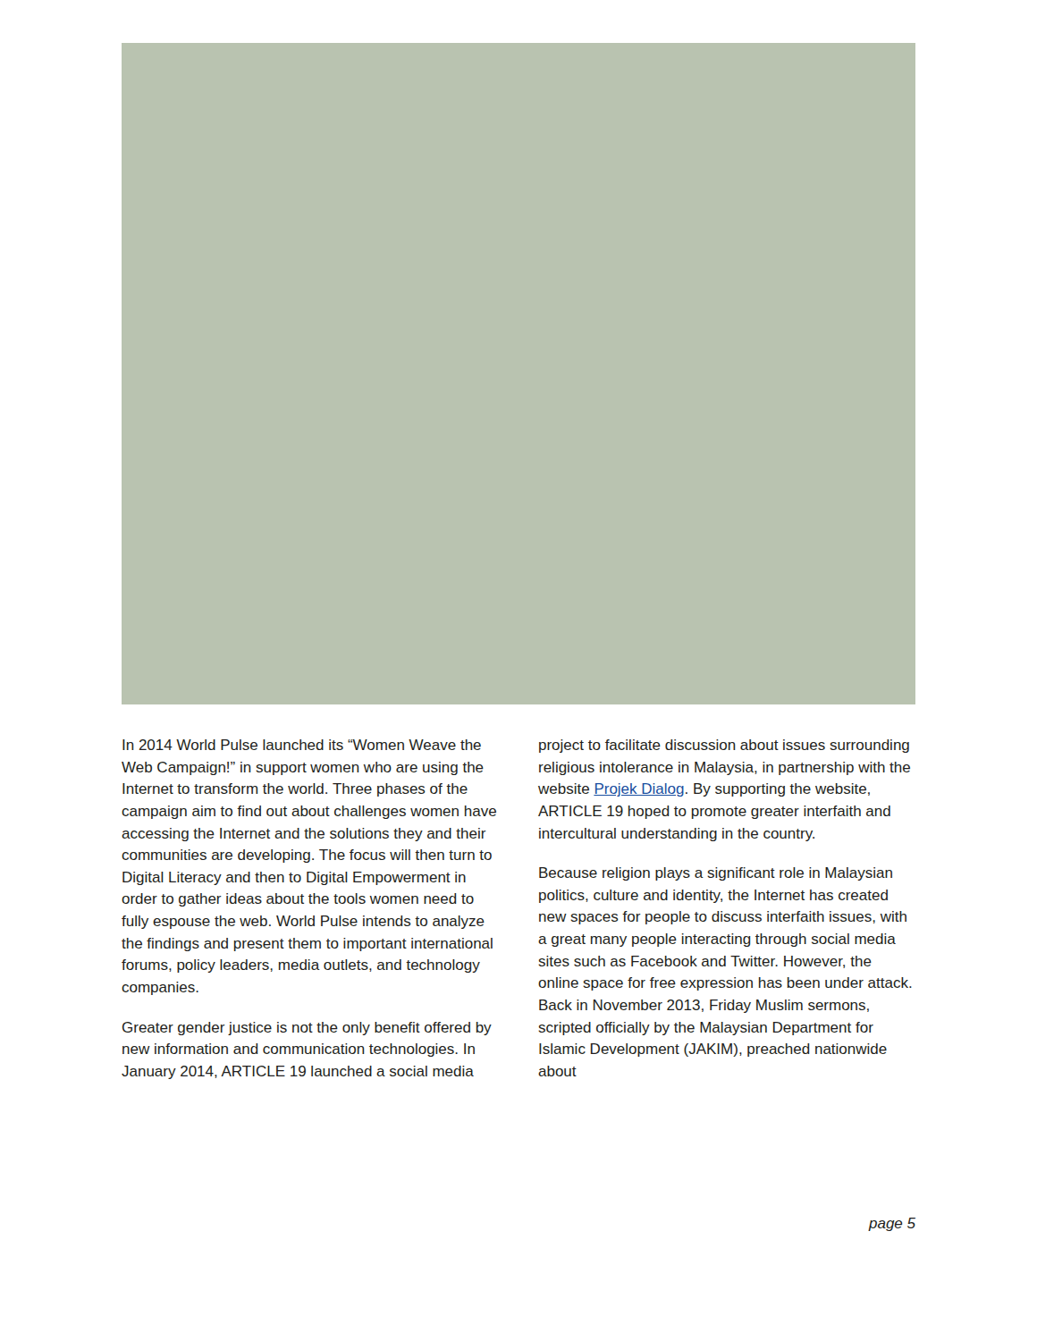In 2014 World Pulse launched its “Women Weave the Web Campaign!” in support women who are using the Internet to transform the world. Three phases of the campaign aim to find out about challenges women have accessing the Internet and the solutions they and their communities are developing. The focus will then turn to Digital Literacy and then to Digital Empowerment in order to gather ideas about the tools women need to fully espouse the web. World Pulse intends to analyze the findings and present them to important international forums, policy leaders, media outlets, and technology companies.
Greater gender justice is not the only benefit offered by new information and communication technologies. In January 2014, ARTICLE 19 launched a social media project to facilitate discussion about issues surrounding religious intolerance in Malaysia, in partnership with the website Projek Dialog. By supporting the website, ARTICLE 19 hoped to promote greater interfaith and intercultural understanding in the country.
Because religion plays a significant role in Malaysian politics, culture and identity, the Internet has created new spaces for people to discuss interfaith issues, with a great many people interacting through social media sites such as Facebook and Twitter. However, the online space for free expression has been under attack. Back in November 2013, Friday Muslim sermons, scripted officially by the Malaysian Department for Islamic Development (JAKIM), preached nationwide about
page 5